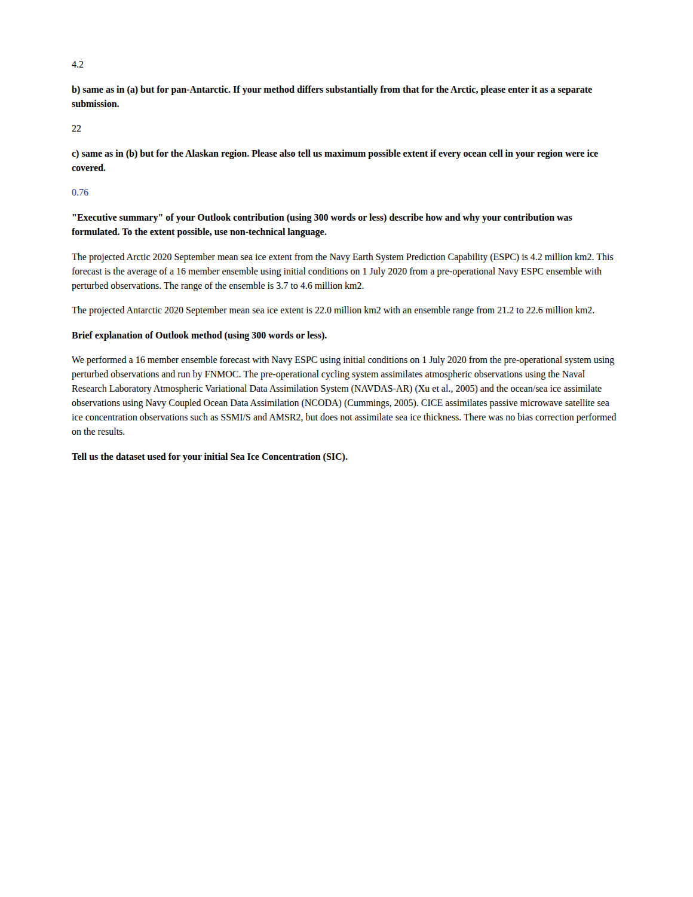4.2
b) same as in (a) but for pan-Antarctic. If your method differs substantially from that for the Arctic, please enter it as a separate submission.
22
c) same as in (b) but for the Alaskan region. Please also tell us maximum possible extent if every ocean cell in your region were ice covered.
0.76
"Executive summary" of your Outlook contribution (using 300 words or less) describe how and why your contribution was formulated. To the extent possible, use non-technical language.
The projected Arctic 2020 September mean sea ice extent from the Navy Earth System Prediction Capability (ESPC) is 4.2 million km2. This forecast is the average of a 16 member ensemble using initial conditions on 1 July 2020 from a pre-operational Navy ESPC ensemble with perturbed observations. The range of the ensemble is 3.7 to 4.6 million km2.
The projected Antarctic 2020 September mean sea ice extent is 22.0 million km2 with an ensemble range from 21.2 to 22.6 million km2.
Brief explanation of Outlook method (using 300 words or less).
We performed a 16 member ensemble forecast with Navy ESPC using initial conditions on 1 July 2020 from the pre-operational system using perturbed observations and run by FNMOC. The pre-operational cycling system assimilates atmospheric observations using the Naval Research Laboratory Atmospheric Variational Data Assimilation System (NAVDAS-AR) (Xu et al., 2005) and the ocean/sea ice assimilate observations using Navy Coupled Ocean Data Assimilation (NCODA) (Cummings, 2005). CICE assimilates passive microwave satellite sea ice concentration observations such as SSMI/S and AMSR2, but does not assimilate sea ice thickness. There was no bias correction performed on the results.
Tell us the dataset used for your initial Sea Ice Concentration (SIC).